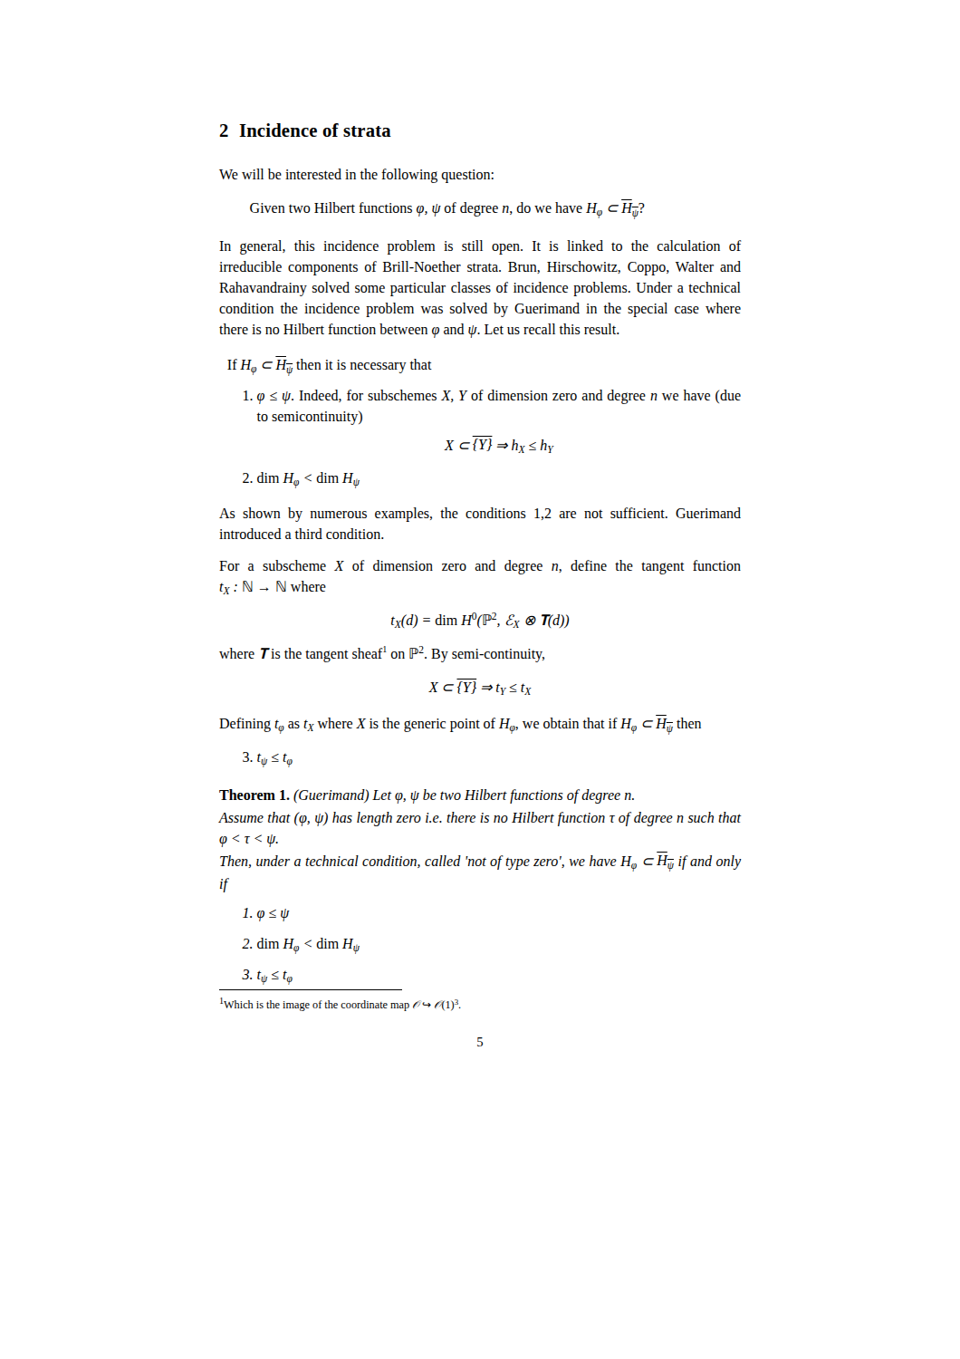2 Incidence of strata
We will be interested in the following question:
Given two Hilbert functions φ, ψ of degree n, do we have Hφ ⊂ Hψ?
In general, this incidence problem is still open. It is linked to the calculation of irreducible components of Brill-Noether strata. Brun, Hirschowitz, Coppo, Walter and Rahavandrainy solved some particular classes of incidence problems. Under a technical condition the incidence problem was solved by Guerimand in the special case where there is no Hilbert function between φ and ψ. Let us recall this result.
If Hφ ⊂ Hψ then it is necessary that
φ ≤ ψ. Indeed, for subschemes X, Y of dimension zero and degree n we have (due to semicontinuity)
X ⊂ {Y} ⇒ hX ≤ hY
dim Hφ < dim Hψ
As shown by numerous examples, the conditions 1,2 are not sufficient. Guerimand introduced a third condition.
For a subscheme X of dimension zero and degree n, define the tangent function tX : ℕ → ℕ where
tX(d) = dim H0(ℙ 2, ℰX ⊗ 𝐓(d))
where 𝐓 is the tangent sheaf1 on ℙ 2. By semi-continuity,
X ⊂ {Y} ⇒ tY ≤ tX
Defining tφ as tX where X is the generic point of Hφ, we obtain that if Hφ ⊂ Hψ then
tψ ≤ tφ
Theorem 1. (Guerimand) Let φ, ψ be two Hilbert functions of degree n.
Assume that (φ, ψ) has length zero i.e. there is no Hilbert function τ of degree n such that φ < τ < ψ.
Then, under a technical condition, called 'not of type zero', we have Hφ ⊂ Hψ if and only if
φ ≤ ψ
dim Hφ < dim Hψ
tψ ≤ tφ
1Which is the image of the coordinate map 𝒪 ↪ 𝒪(1)3.
5